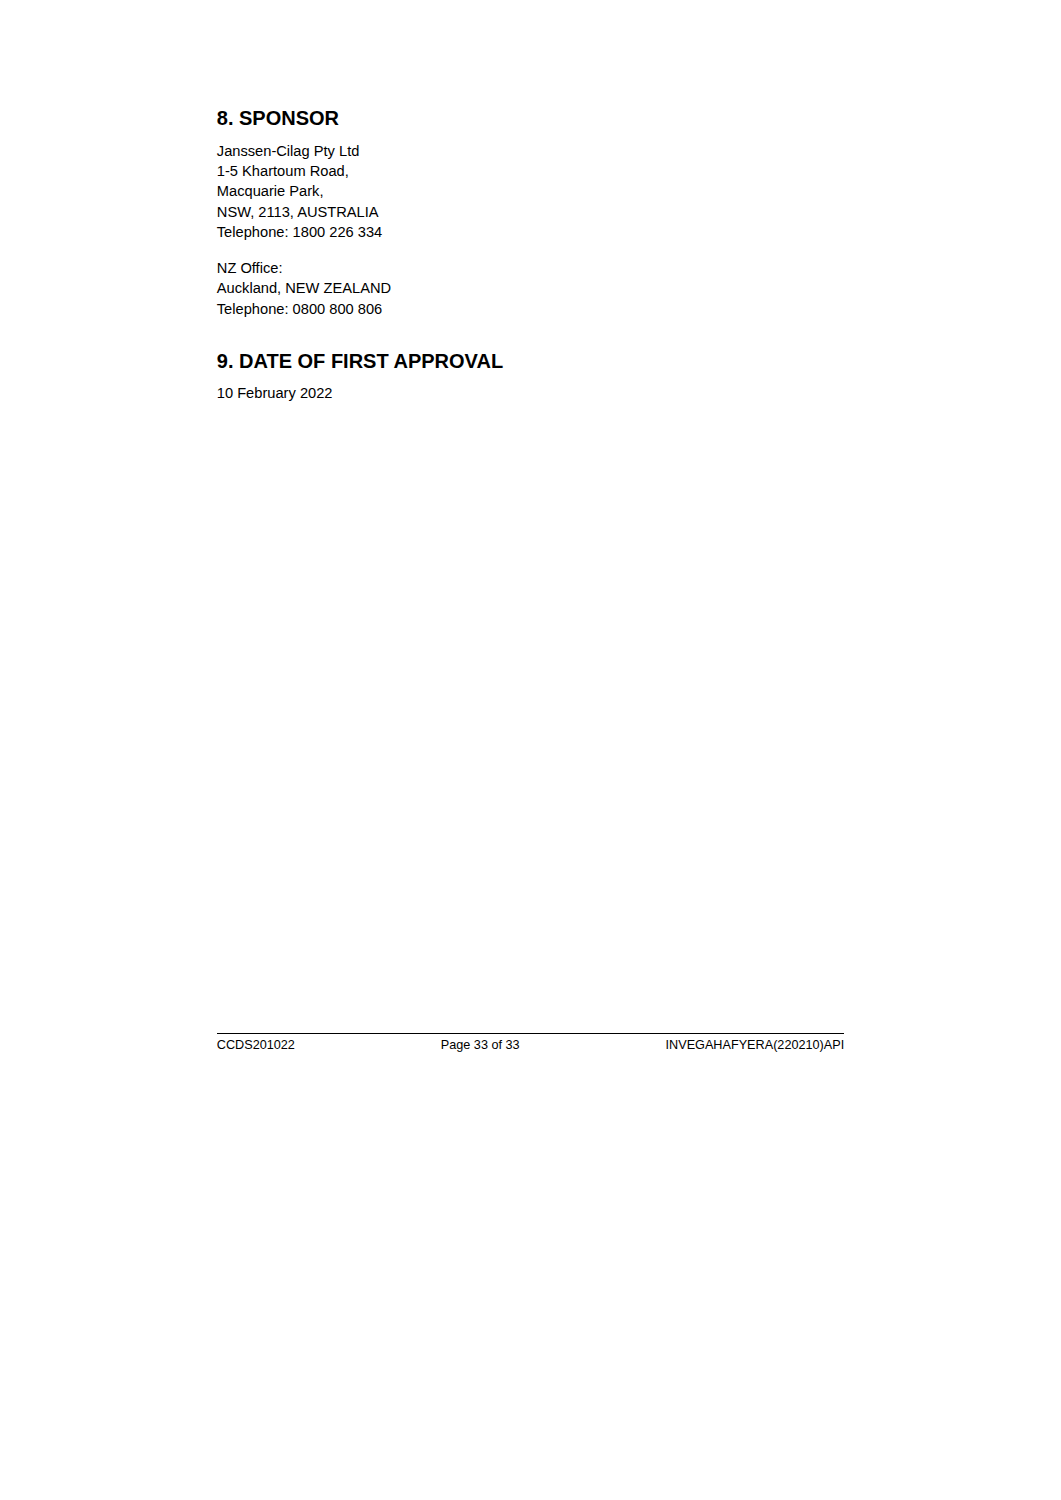8. SPONSOR
Janssen-Cilag Pty Ltd
1-5 Khartoum Road,
Macquarie Park,
NSW, 2113, AUSTRALIA
Telephone: 1800 226 334
NZ Office:
Auckland, NEW ZEALAND
Telephone: 0800 800 806
9. DATE OF FIRST APPROVAL
10 February 2022
CCDS201022
Page 33 of 33
INVEGAHAFYERA(220210)API